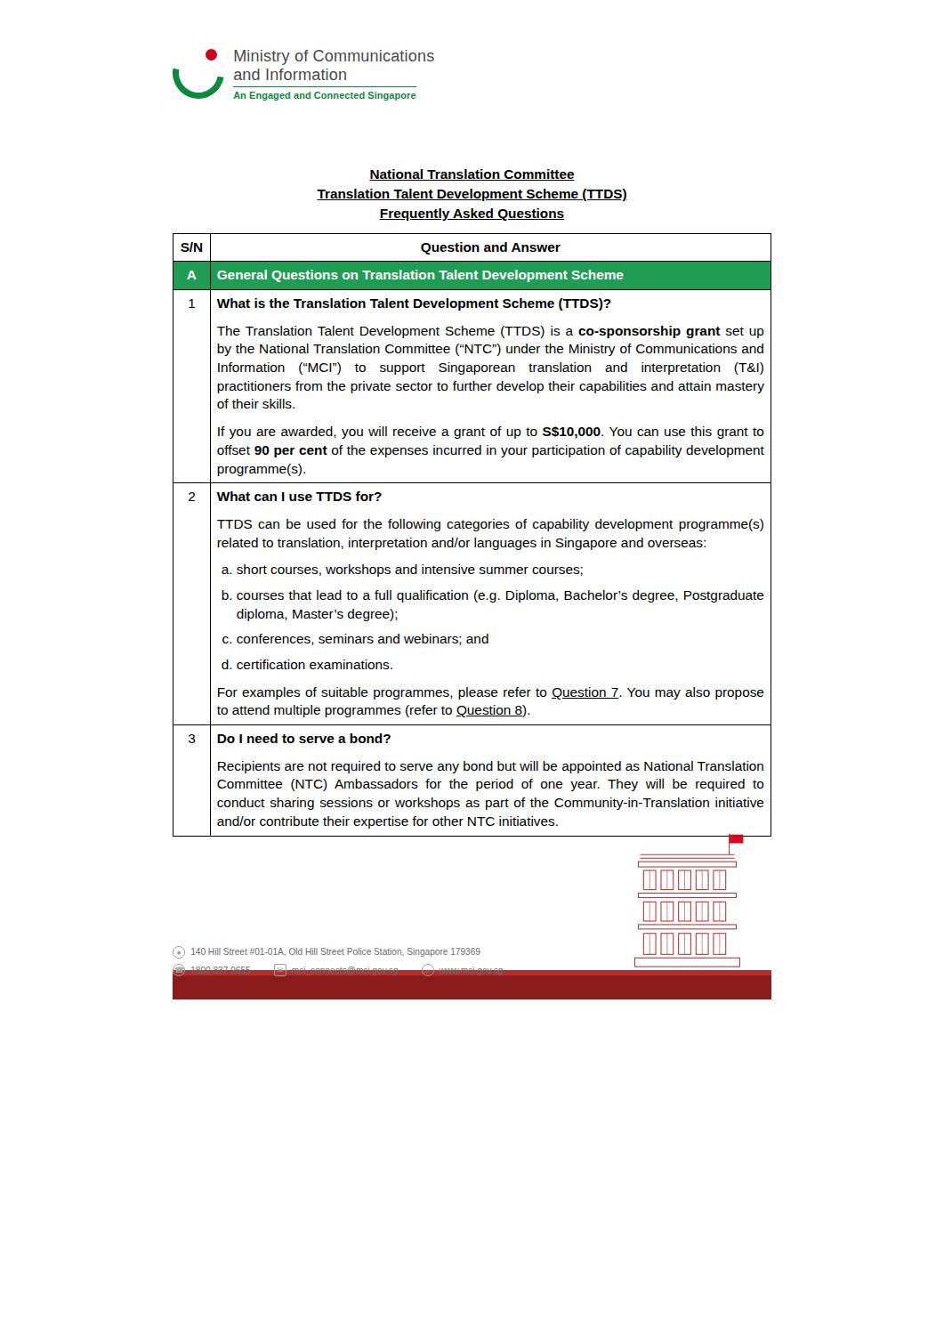Ministry of Communications
and Information
An Engaged and Connected Singapore
National Translation Committee Translation Talent Development Scheme (TTDS) Frequently Asked Questions
| S/N | Question and Answer |
| --- | --- |
| A | General Questions on Translation Talent Development Scheme |
| 1 | What is the Translation Talent Development Scheme (TTDS)? The Translation Talent Development Scheme (TTDS) is a co-sponsorship grant set up by the National Translation Committee (“NTC”) under the Ministry of Communications and Information (“MCI”) to support Singaporean translation and interpretation (T&I) practitioners from the private sector to further develop their capabilities and attain mastery of their skills. If you are awarded, you will receive a grant of up to S$10,000 . You can use this grant to offset 90 per cent of the expenses incurred in your participation of capability development programme(s). |
| 2 | What can I use TTDS for? TTDS can be used for the following categories of capability development programme(s) related to translation, interpretation and/or languages in Singapore and overseas: short courses, workshops and intensive summer courses; courses that lead to a full qualification (e.g. Diploma, Bachelor’s degree, Postgraduate diploma, Master’s degree); conferences, seminars and webinars; and certification examinations. For examples of suitable programmes, please refer to Question 7 . You may also propose to attend multiple programmes (refer to Question 8 ). |
| 3 | Do I need to serve a bond? Recipients are not required to serve any bond but will be appointed as National Translation Committee (NTC) Ambassadors for the period of one year. They will be required to conduct sharing sessions or workshops as part of the Community-in-Translation initiative and/or contribute their expertise for other NTC initiatives. |
● 140 Hill Street #01-01A, Old Hill Street Police Station, Singapore 179369
☎ 1800 837 9655 ✉ mci_connects@mci.gov.sg ☼ www.mci.gov.sg